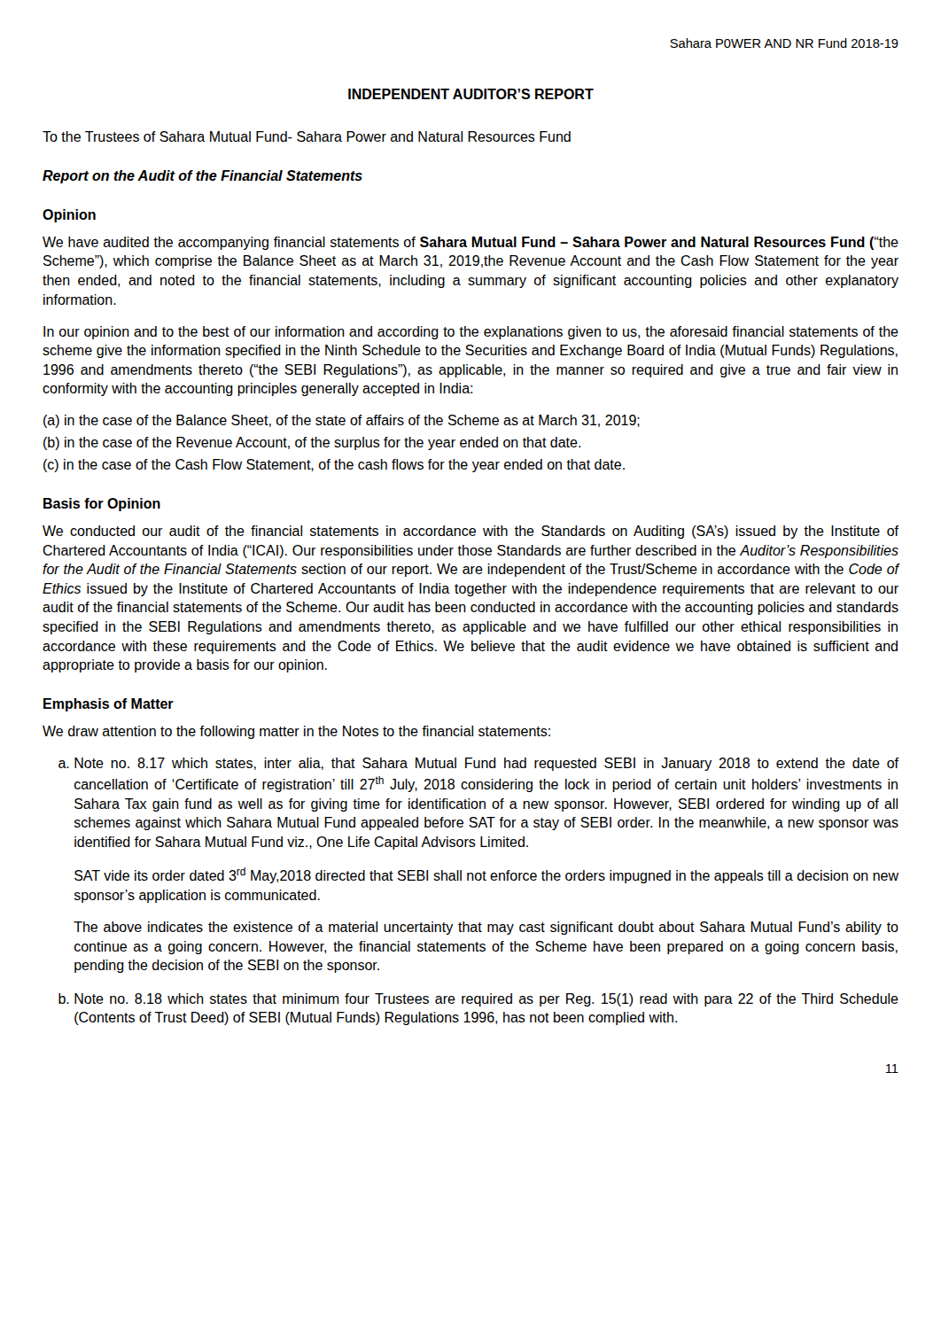Sahara P0WER AND NR Fund 2018-19
INDEPENDENT AUDITOR’S REPORT
To the Trustees of Sahara Mutual Fund- Sahara Power and Natural Resources Fund
Report on the Audit of the Financial Statements
Opinion
We have audited the accompanying financial statements of Sahara Mutual Fund – Sahara Power and Natural Resources Fund (“the Scheme”), which comprise the Balance Sheet as at March 31, 2019,the Revenue Account and the Cash Flow Statement for the year then ended, and noted to the financial statements, including a summary of significant accounting policies and other explanatory information.
In our opinion and to the best of our information and according to the explanations given to us, the aforesaid financial statements of the scheme give the information specified in the Ninth Schedule to the Securities and Exchange Board of India (Mutual Funds) Regulations, 1996 and amendments thereto (“the SEBI Regulations”), as applicable, in the manner so required and give a true and fair view in conformity with the accounting principles generally accepted in India:
(a) in the case of the Balance Sheet, of the state of affairs of the Scheme as at March 31, 2019;
(b) in the case of the Revenue Account, of the surplus for the year ended on that date.
(c) in the case of the Cash Flow Statement, of the cash flows for the year ended on that date.
Basis for Opinion
We conducted our audit of the financial statements in accordance with the Standards on Auditing (SA’s) issued by the Institute of Chartered Accountants of India (“ICAI). Our responsibilities under those Standards are further described in the Auditor’s Responsibilities for the Audit of the Financial Statements section of our report. We are independent of the Trust/Scheme in accordance with the Code of Ethics issued by the Institute of Chartered Accountants of India together with the independence requirements that are relevant to our audit of the financial statements of the Scheme. Our audit has been conducted in accordance with the accounting policies and standards specified in the SEBI Regulations and amendments thereto, as applicable and we have fulfilled our other ethical responsibilities in accordance with these requirements and the Code of Ethics. We believe that the audit evidence we have obtained is sufficient and appropriate to provide a basis for our opinion.
Emphasis of Matter
We draw attention to the following matter in the Notes to the financial statements:
Note no. 8.17 which states, inter alia, that Sahara Mutual Fund had requested SEBI in January 2018 to extend the date of cancellation of ‘Certificate of registration’ till 27th July, 2018 considering the lock in period of certain unit holders’ investments in Sahara Tax gain fund as well as for giving time for identification of a new sponsor. However, SEBI ordered for winding up of all schemes against which Sahara Mutual Fund appealed before SAT for a stay of SEBI order. In the meanwhile, a new sponsor was identified for Sahara Mutual Fund viz., One Life Capital Advisors Limited.
SAT vide its order dated 3rd May,2018 directed that SEBI shall not enforce the orders impugned in the appeals till a decision on new sponsor’s application is communicated.
The above indicates the existence of a material uncertainty that may cast significant doubt about Sahara Mutual Fund’s ability to continue as a going concern. However, the financial statements of the Scheme have been prepared on a going concern basis, pending the decision of the SEBI on the sponsor.
Note no. 8.18 which states that minimum four Trustees are required as per Reg. 15(1) read with para 22 of the Third Schedule (Contents of Trust Deed) of SEBI (Mutual Funds) Regulations 1996, has not been complied with.
11